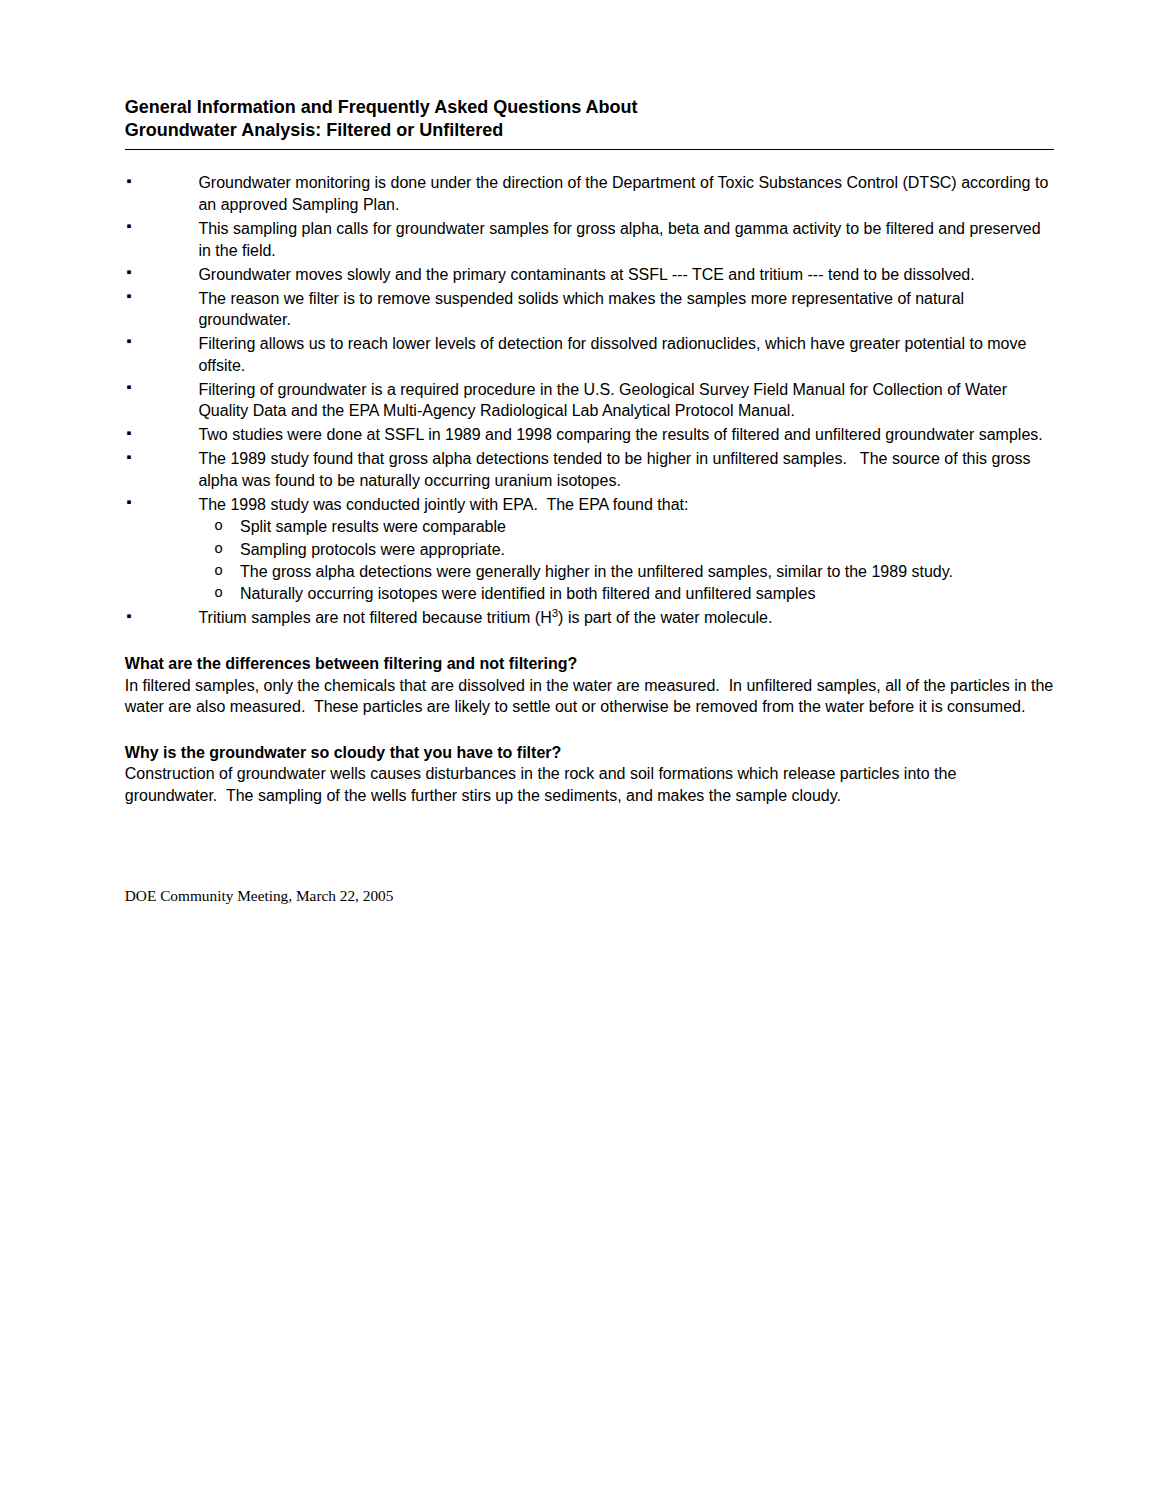General Information and Frequently Asked Questions About
Groundwater Analysis: Filtered or Unfiltered
Groundwater monitoring is done under the direction of the Department of Toxic Substances Control (DTSC) according to an approved Sampling Plan.
This sampling plan calls for groundwater samples for gross alpha, beta and gamma activity to be filtered and preserved in the field.
Groundwater moves slowly and the primary contaminants at SSFL --- TCE and tritium --- tend to be dissolved.
The reason we filter is to remove suspended solids which makes the samples more representative of natural groundwater.
Filtering allows us to reach lower levels of detection for dissolved radionuclides, which have greater potential to move offsite.
Filtering of groundwater is a required procedure in the U.S. Geological Survey Field Manual for Collection of Water Quality Data and the EPA Multi-Agency Radiological Lab Analytical Protocol Manual.
Two studies were done at SSFL in 1989 and 1998 comparing the results of filtered and unfiltered groundwater samples.
The 1989 study found that gross alpha detections tended to be higher in unfiltered samples. The source of this gross alpha was found to be naturally occurring uranium isotopes.
The 1998 study was conducted jointly with EPA. The EPA found that:
Split sample results were comparable
Sampling protocols were appropriate.
The gross alpha detections were generally higher in the unfiltered samples, similar to the 1989 study.
Naturally occurring isotopes were identified in both filtered and unfiltered samples
Tritium samples are not filtered because tritium (H3) is part of the water molecule.
What are the differences between filtering and not filtering?
In filtered samples, only the chemicals that are dissolved in the water are measured. In unfiltered samples, all of the particles in the water are also measured. These particles are likely to settle out or otherwise be removed from the water before it is consumed.
Why is the groundwater so cloudy that you have to filter?
Construction of groundwater wells causes disturbances in the rock and soil formations which release particles into the groundwater. The sampling of the wells further stirs up the sediments, and makes the sample cloudy.
DOE Community Meeting, March 22, 2005